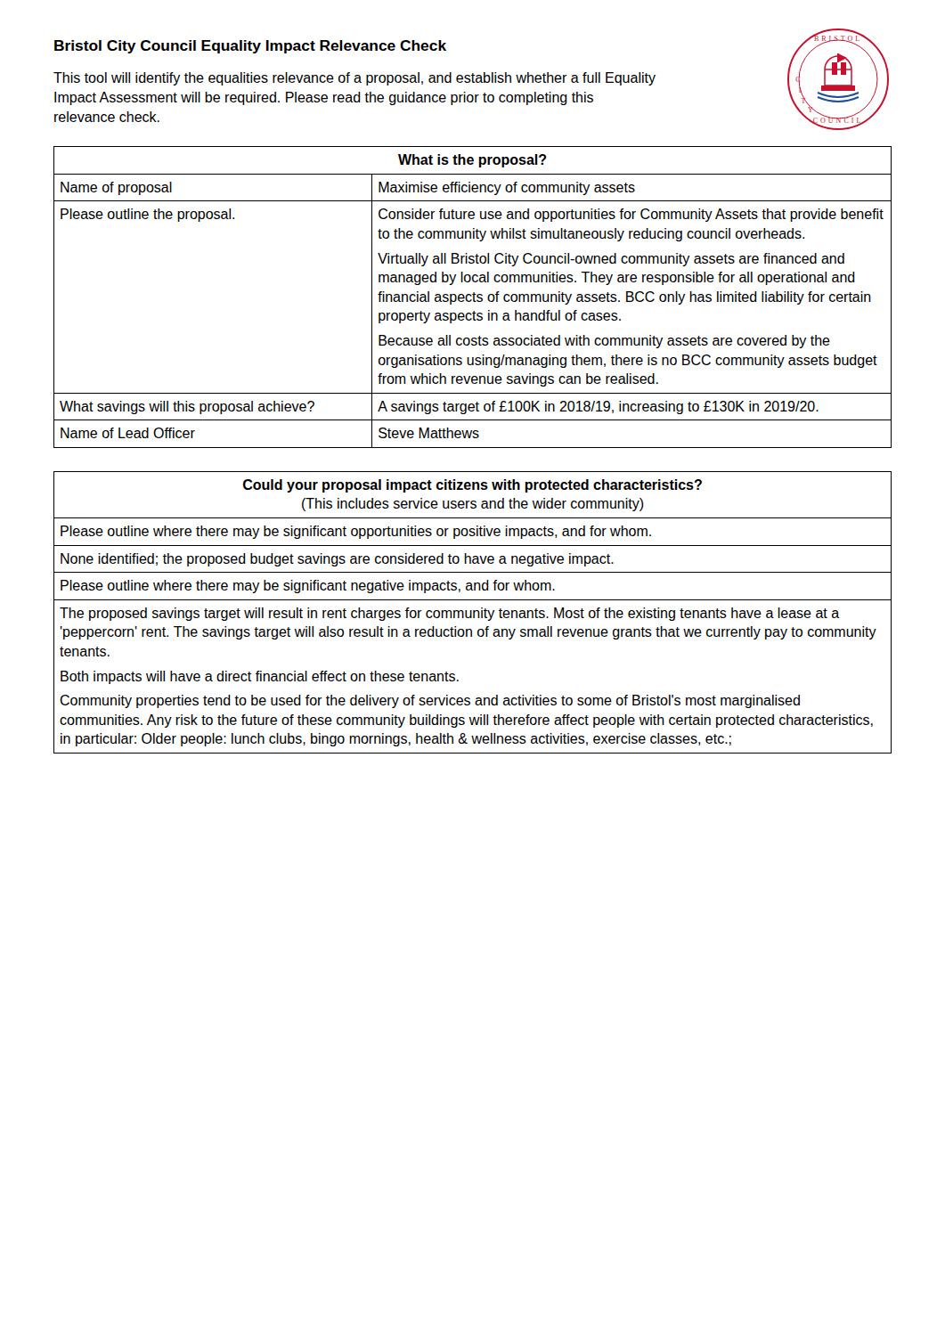BRISTOL COUNCIL C I T Y
Bristol City Council Equality Impact Relevance Check
This tool will identify the equalities relevance of a proposal, and establish whether a full Equality Impact Assessment will be required. Please read the guidance prior to completing this relevance check.
| What is the proposal? |
| Name of proposal | Maximise efficiency of community assets |
| Please outline the proposal. | Consider future use and opportunities for Community Assets that provide benefit to the community whilst simultaneously reducing council overheads. Virtually all Bristol City Council-owned community assets are financed and managed by local communities. They are responsible for all operational and financial aspects of community assets. BCC only has limited liability for certain property aspects in a handful of cases. Because all costs associated with community assets are covered by the organisations using/managing them, there is no BCC community assets budget from which revenue savings can be realised. |
| What savings will this proposal achieve? | A savings target of £100K in 2018/19, increasing to £130K in 2019/20. |
| Name of Lead Officer | Steve Matthews |
| Could your proposal impact citizens with protected characteristics? (This includes service users and the wider community) |
| Please outline where there may be significant opportunities or positive impacts, and for whom. |
| None identified; the proposed budget savings are considered to have a negative impact. |
| Please outline where there may be significant negative impacts, and for whom. |
| The proposed savings target will result in rent charges for community tenants. Most of the existing tenants have a lease at a 'peppercorn' rent. The savings target will also result in a reduction of any small revenue grants that we currently pay to community tenants. Both impacts will have a direct financial effect on these tenants. Community properties tend to be used for the delivery of services and activities to some of Bristol's most marginalised communities. Any risk to the future of these community buildings will therefore affect people with certain protected characteristics, in particular: Older people: lunch clubs, bingo mornings, health & wellness activities, exercise classes, etc.; |